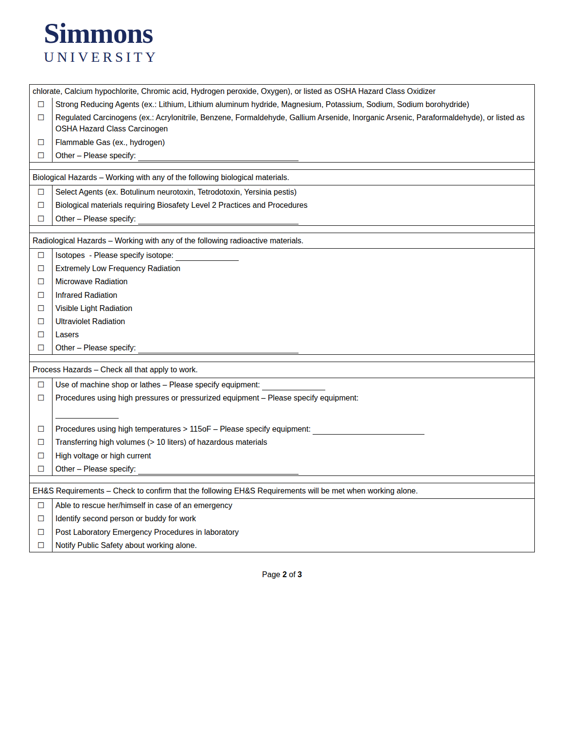Simmons
UNIVERSITY
| chlorate, Calcium hypochlorite, Chromic acid, Hydrogen peroxide, Oxygen), or listed as OSHA Hazard Class Oxidizer |
| ☐ | Strong Reducing Agents (ex.: Lithium, Lithium aluminum hydride, Magnesium, Potassium, Sodium, Sodium borohydride) |
| ☐ | Regulated Carcinogens (ex.: Acrylonitrile, Benzene, Formaldehyde, Gallium Arsenide, Inorganic Arsenic, Paraformaldehyde), or listed as OSHA Hazard Class Carcinogen |
| ☐ | Flammable Gas (ex., hydrogen) |
| ☐ | Other – Please specify: |
| Biological Hazards – Working with any of the following biological materials. |
| ☐ | Select Agents (ex. Botulinum neurotoxin, Tetrodotoxin, Yersinia pestis) |
| ☐ | Biological materials requiring Biosafety Level 2 Practices and Procedures |
| ☐ | Other – Please specify: |
| Radiological Hazards – Working with any of the following radioactive materials. |
| ☐ | Isotopes - Please specify isotope: |
| ☐ | Extremely Low Frequency Radiation |
| ☐ | Microwave Radiation |
| ☐ | Infrared Radiation |
| ☐ | Visible Light Radiation |
| ☐ | Ultraviolet Radiation |
| ☐ | Lasers |
| ☐ | Other – Please specify: |
| Process Hazards – Check all that apply to work. |
| ☐ | Use of machine shop or lathes – Please specify equipment: |
| ☐ | Procedures using high pressures or pressurized equipment – Please specify equipment: |
| ☐ | Procedures using high temperatures > 115oF – Please specify equipment: |
| ☐ | Transferring high volumes (> 10 liters) of hazardous materials |
| ☐ | High voltage or high current |
| ☐ | Other – Please specify: |
| EH&S Requirements – Check to confirm that the following EH&S Requirements will be met when working alone. |
| ☐ | Able to rescue her/himself in case of an emergency |
| ☐ | Identify second person or buddy for work |
| ☐ | Post Laboratory Emergency Procedures in laboratory |
| ☐ | Notify Public Safety about working alone. |
Page 2 of 3